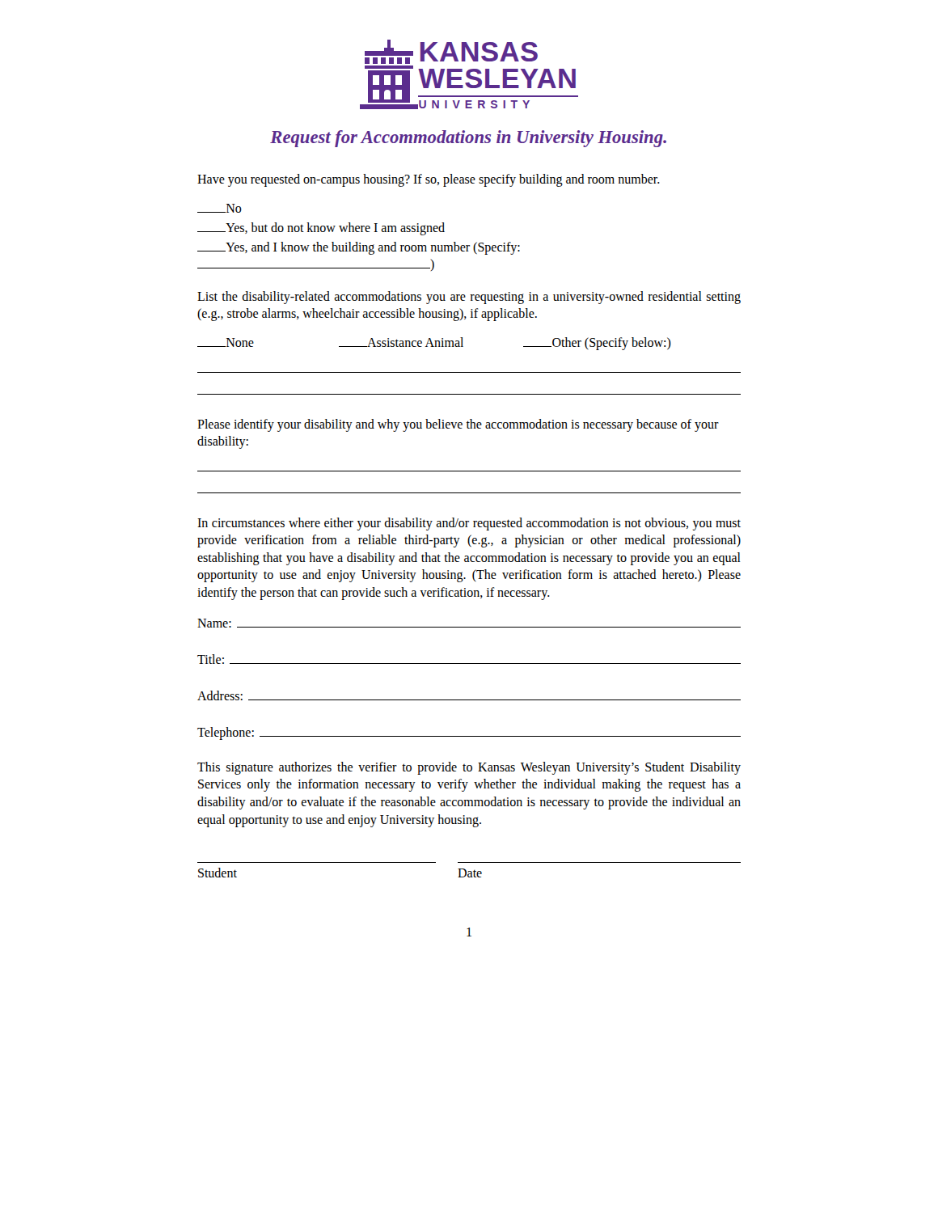| | KANSAS WESLEYAN UNIVERSITY |
Request for Accommodations in University Housing.
Have you requested on-campus housing? If so, please specify building and room number.
No
Yes, but do not know where I am assigned
Yes, and I know the building and room number (Specify: )
List the disability-related accommodations you are requesting in a university-owned residential setting (e.g., strobe alarms, wheelchair accessible housing), if applicable.
| None | Assistance Animal | Other (Specify below:) |
Please identify your disability and why you believe the accommodation is necessary because of your disability:
In circumstances where either your disability and/or requested accommodation is not obvious, you must provide verification from a reliable third-party (e.g., a physician or other medical professional) establishing that you have a disability and that the accommodation is necessary to provide you an equal opportunity to use and enjoy University housing. (The verification form is attached hereto.) Please identify the person that can provide such a verification, if necessary.
Name:
Title:
Address:
Telephone:
This signature authorizes the verifier to provide to Kansas Wesleyan University’s Student Disability Services only the information necessary to verify whether the individual making the request has a disability and/or to evaluate if the reasonable accommodation is necessary to provide the individual an equal opportunity to use and enjoy University housing.
| Student | Date |
1